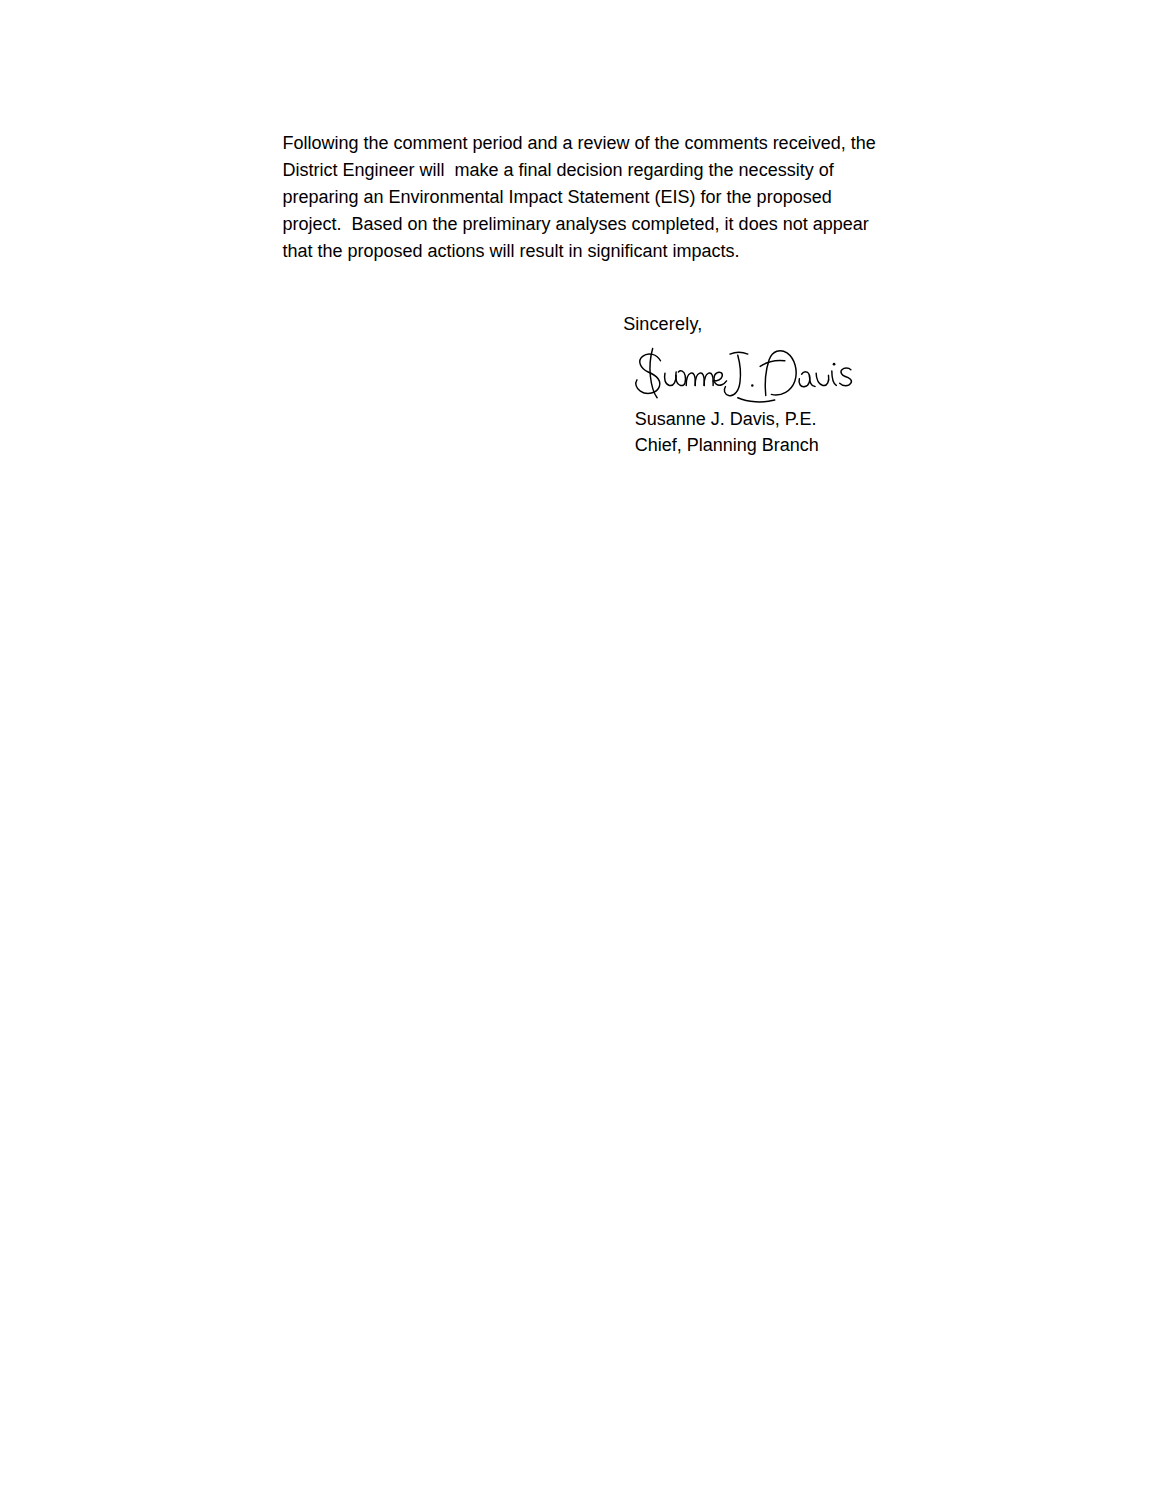Following the comment period and a review of the comments received, the District Engineer will make a final decision regarding the necessity of preparing an Environmental Impact Statement (EIS) for the proposed project. Based on the preliminary analyses completed, it does not appear that the proposed actions will result in significant impacts.
Sincerely,
Susanne J. Davis, P.E.
Chief, Planning Branch